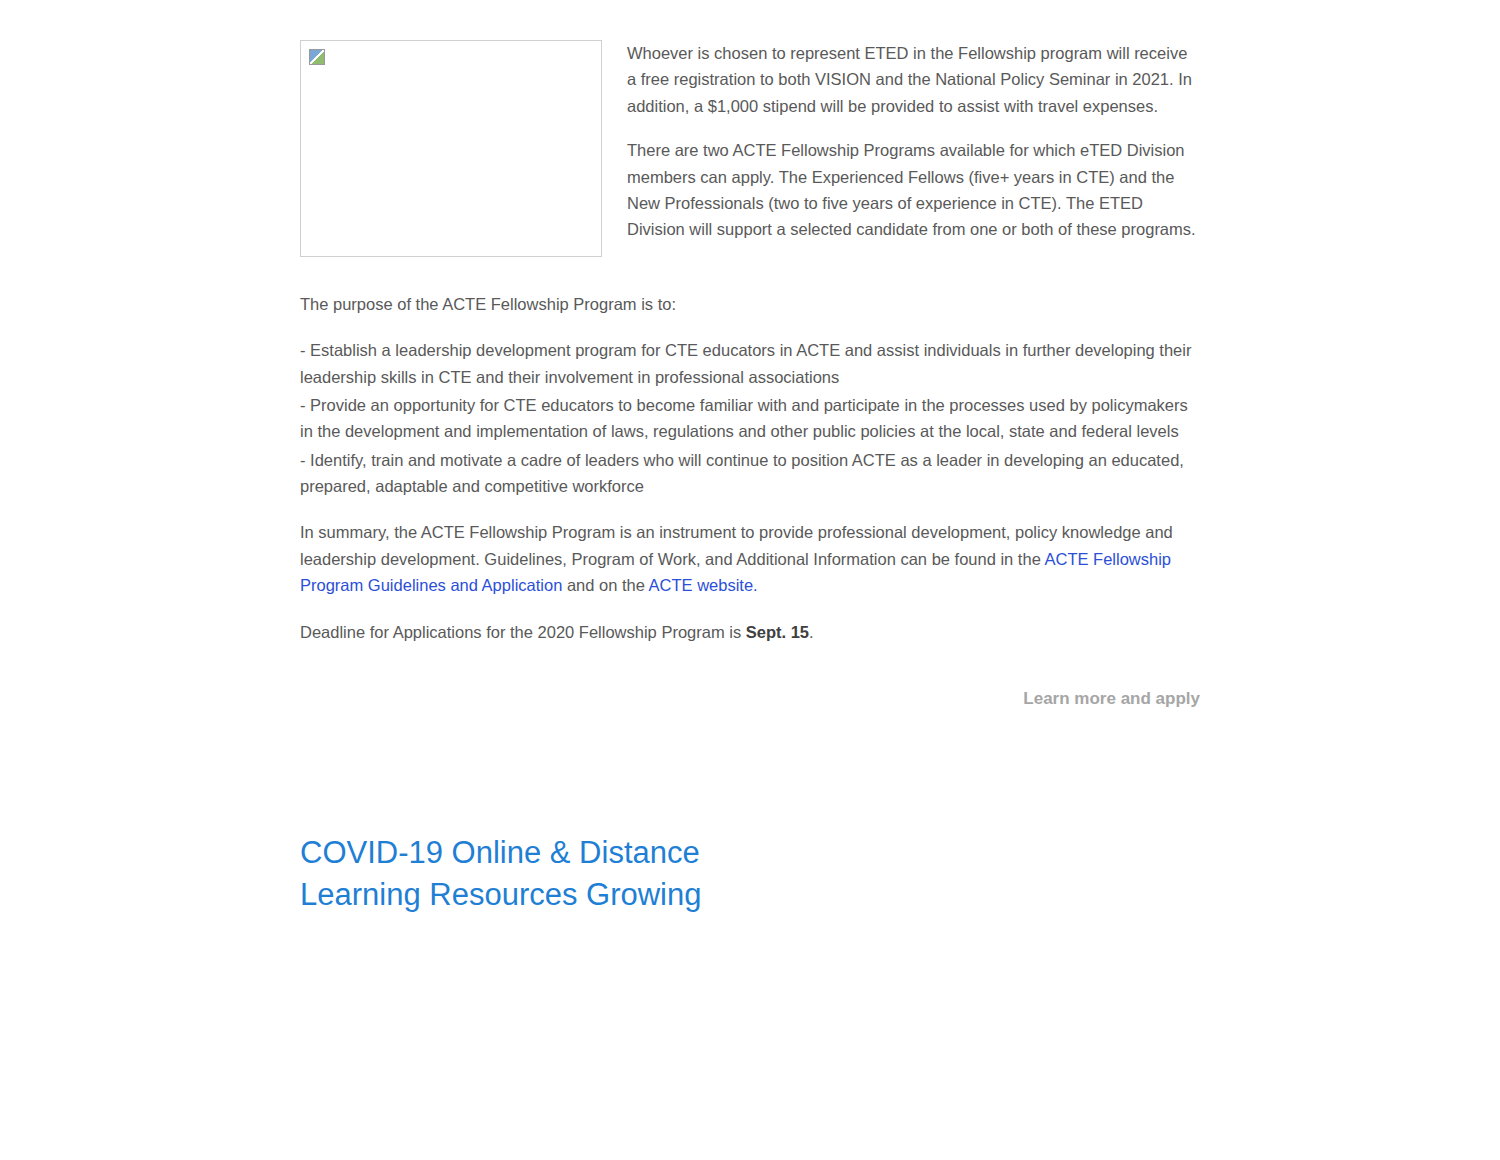Whoever is chosen to represent ETED in the Fellowship program will receive a free registration to both VISION and the National Policy Seminar in 2021. In addition, a $1,000 stipend will be provided to assist with travel expenses.
There are two ACTE Fellowship Programs available for which eTED Division members can apply. The Experienced Fellows (five+ years in CTE) and the New Professionals (two to five years of experience in CTE). The ETED Division will support a selected candidate from one or both of these programs.
The purpose of the ACTE Fellowship Program is to:
- Establish a leadership development program for CTE educators in ACTE and assist individuals in further developing their leadership skills in CTE and their involvement in professional associations
- Provide an opportunity for CTE educators to become familiar with and participate in the processes used by policymakers in the development and implementation of laws, regulations and other public policies at the local, state and federal levels
- Identify, train and motivate a cadre of leaders who will continue to position ACTE as a leader in developing an educated, prepared, adaptable and competitive workforce
In summary, the ACTE Fellowship Program is an instrument to provide professional development, policy knowledge and leadership development. Guidelines, Program of Work, and Additional Information can be found in the ACTE Fellowship Program Guidelines and Application and on the ACTE website.
Deadline for Applications for the 2020 Fellowship Program is Sept. 15.
Learn more and apply
COVID-19 Online & Distance Learning Resources Growing